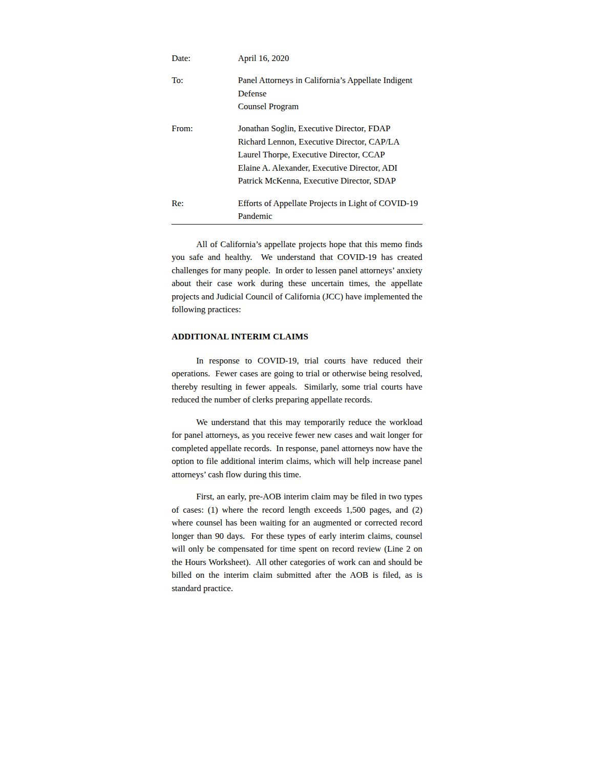| Date: | April 16, 2020 |
| To: | Panel Attorneys in California’s Appellate Indigent Defense Counsel Program |
| From: | Jonathan Soglin, Executive Director, FDAP Richard Lennon, Executive Director, CAP/LA Laurel Thorpe, Executive Director, CCAP Elaine A. Alexander, Executive Director, ADI Patrick McKenna, Executive Director, SDAP |
| Re: | Efforts of Appellate Projects in Light of COVID-19 Pandemic |
All of California’s appellate projects hope that this memo finds you safe and healthy. We understand that COVID-19 has created challenges for many people. In order to lessen panel attorneys’ anxiety about their case work during these uncertain times, the appellate projects and Judicial Council of California (JCC) have implemented the following practices:
ADDITIONAL INTERIM CLAIMS
In response to COVID-19, trial courts have reduced their operations. Fewer cases are going to trial or otherwise being resolved, thereby resulting in fewer appeals. Similarly, some trial courts have reduced the number of clerks preparing appellate records.
We understand that this may temporarily reduce the workload for panel attorneys, as you receive fewer new cases and wait longer for completed appellate records. In response, panel attorneys now have the option to file additional interim claims, which will help increase panel attorneys’ cash flow during this time.
First, an early, pre-AOB interim claim may be filed in two types of cases: (1) where the record length exceeds 1,500 pages, and (2) where counsel has been waiting for an augmented or corrected record longer than 90 days. For these types of early interim claims, counsel will only be compensated for time spent on record review (Line 2 on the Hours Worksheet). All other categories of work can and should be billed on the interim claim submitted after the AOB is filed, as is standard practice.